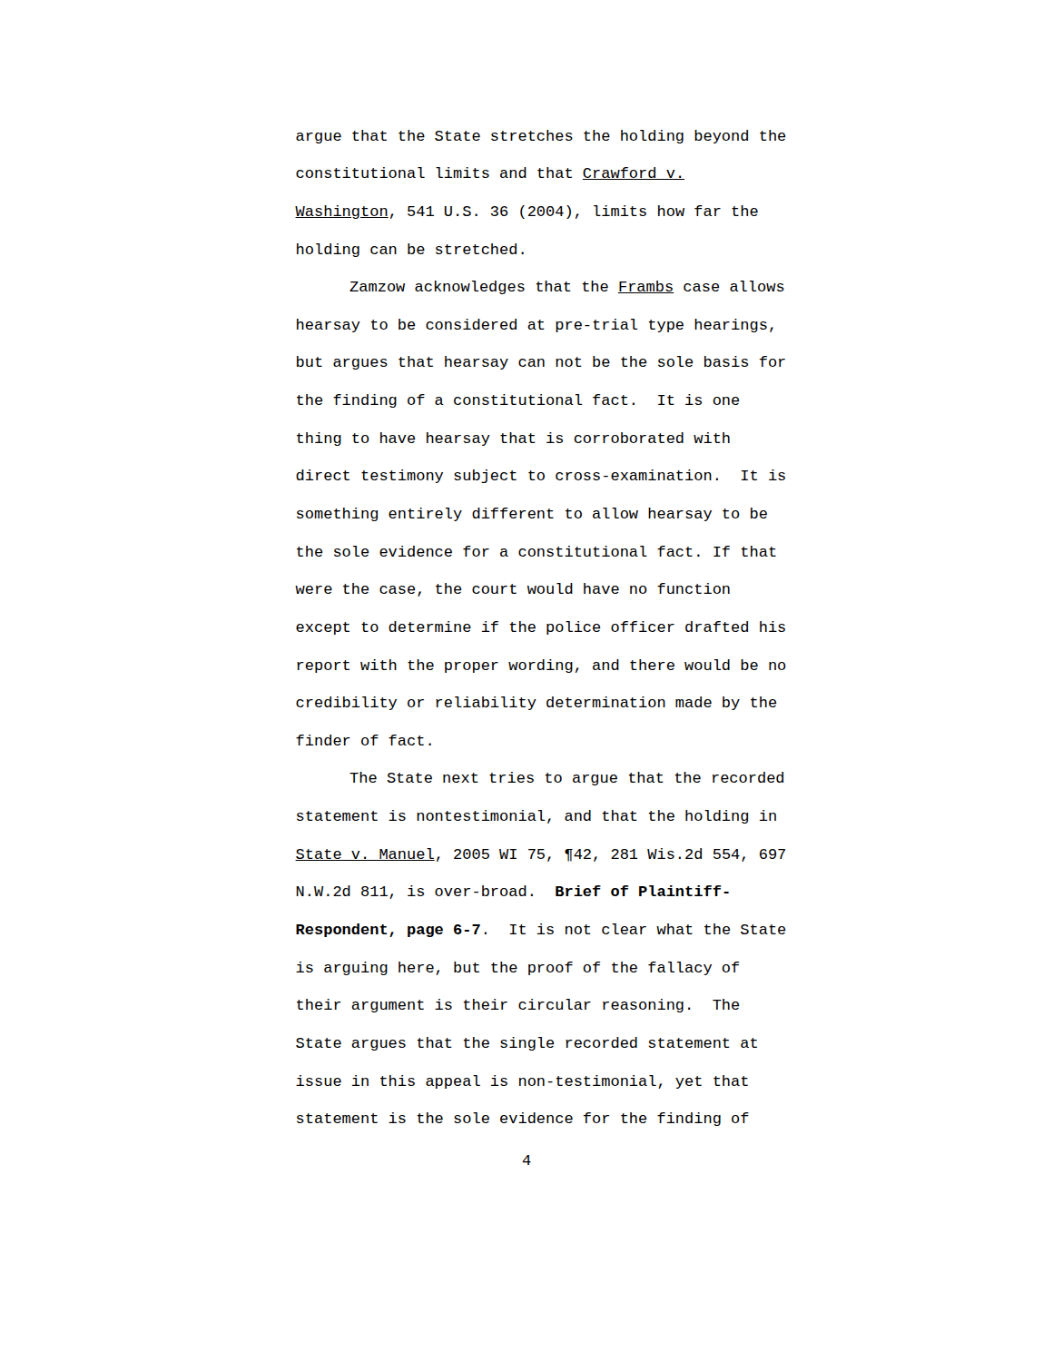argue that the State stretches the holding beyond the constitutional limits and that Crawford v. Washington, 541 U.S. 36 (2004), limits how far the holding can be stretched.
Zamzow acknowledges that the Frambs case allows hearsay to be considered at pre-trial type hearings, but argues that hearsay can not be the sole basis for the finding of a constitutional fact. It is one thing to have hearsay that is corroborated with direct testimony subject to cross-examination. It is something entirely different to allow hearsay to be the sole evidence for a constitutional fact. If that were the case, the court would have no function except to determine if the police officer drafted his report with the proper wording, and there would be no credibility or reliability determination made by the finder of fact.
The State next tries to argue that the recorded statement is nontestimonial, and that the holding in State v. Manuel, 2005 WI 75, ¶42, 281 Wis.2d 554, 697 N.W.2d 811, is over-broad. Brief of Plaintiff-Respondent, page 6-7. It is not clear what the State is arguing here, but the proof of the fallacy of their argument is their circular reasoning. The State argues that the single recorded statement at issue in this appeal is non-testimonial, yet that statement is the sole evidence for the finding of
4